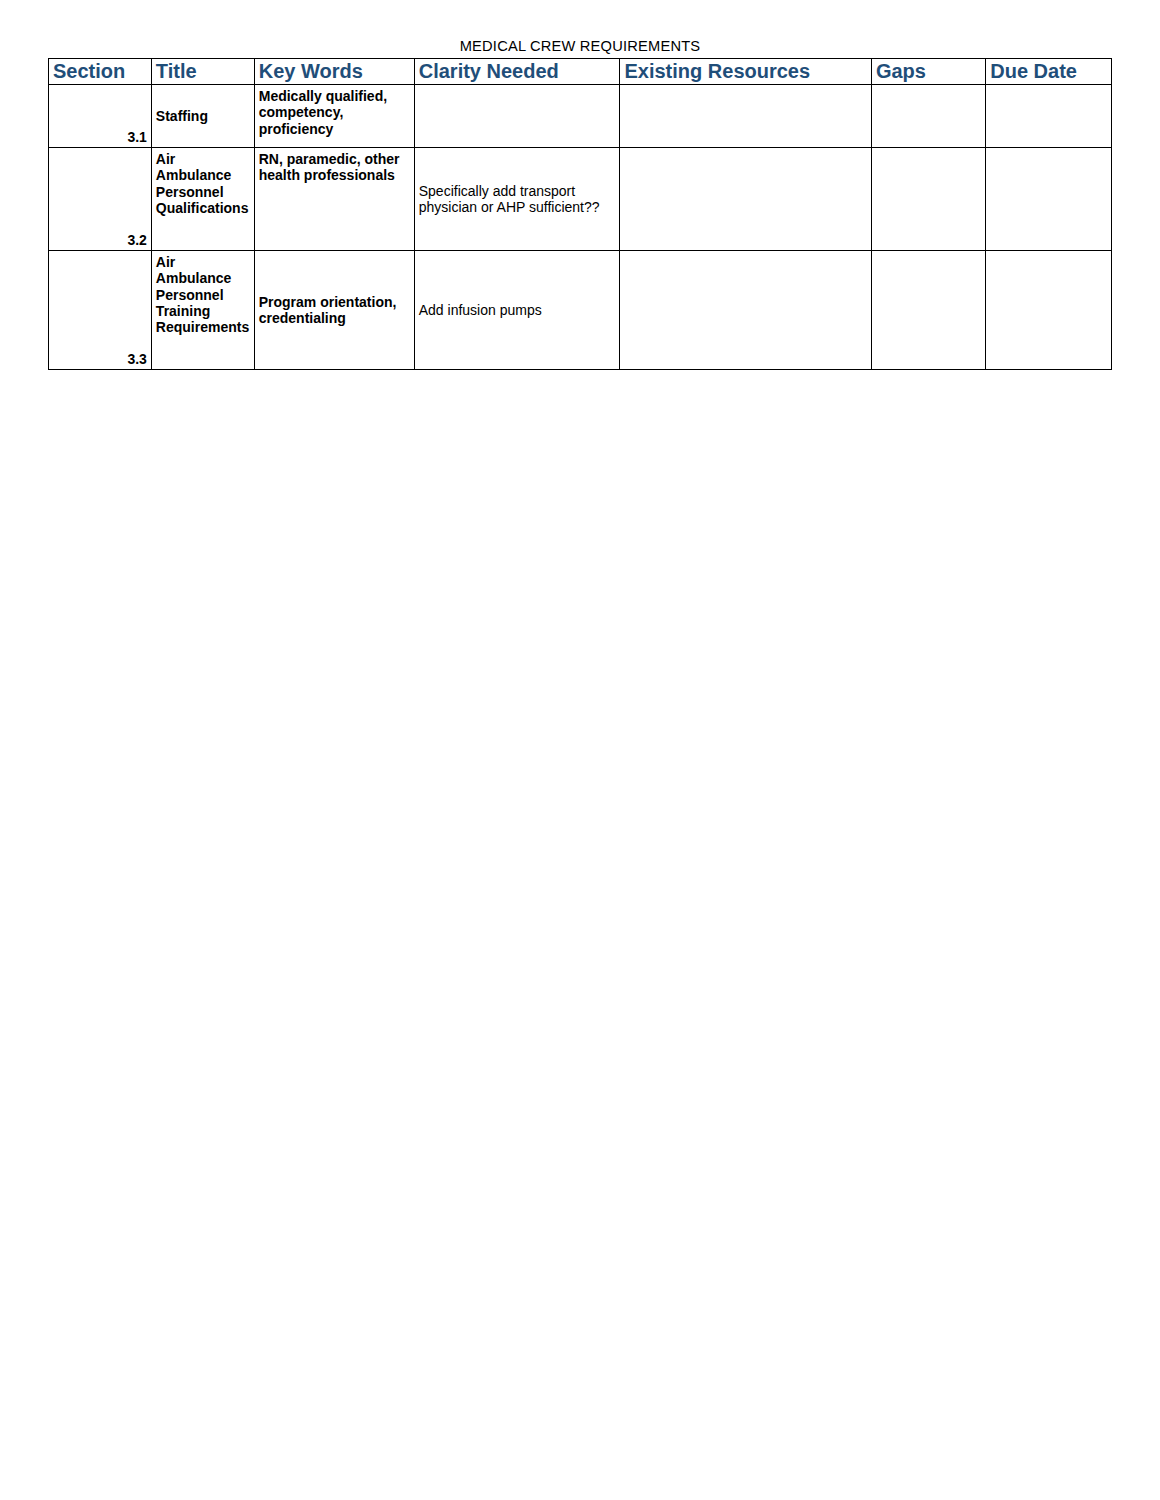MEDICAL CREW REQUIREMENTS
| Section | Title | Key Words | Clarity Needed | Existing Resources | Gaps | Due Date |
| --- | --- | --- | --- | --- | --- | --- |
| 3.1 | Staffing | Medically qualified, competency, proficiency | | | | |
| 3.2 | Air Ambulance Personnel Qualifications | RN, paramedic, other health professionals | Specifically add transport physician or AHP sufficient?? | | | |
| 3.3 | Air Ambulance Personnel Training Requirements | Program orientation, credentialing | Add infusion pumps | | | |